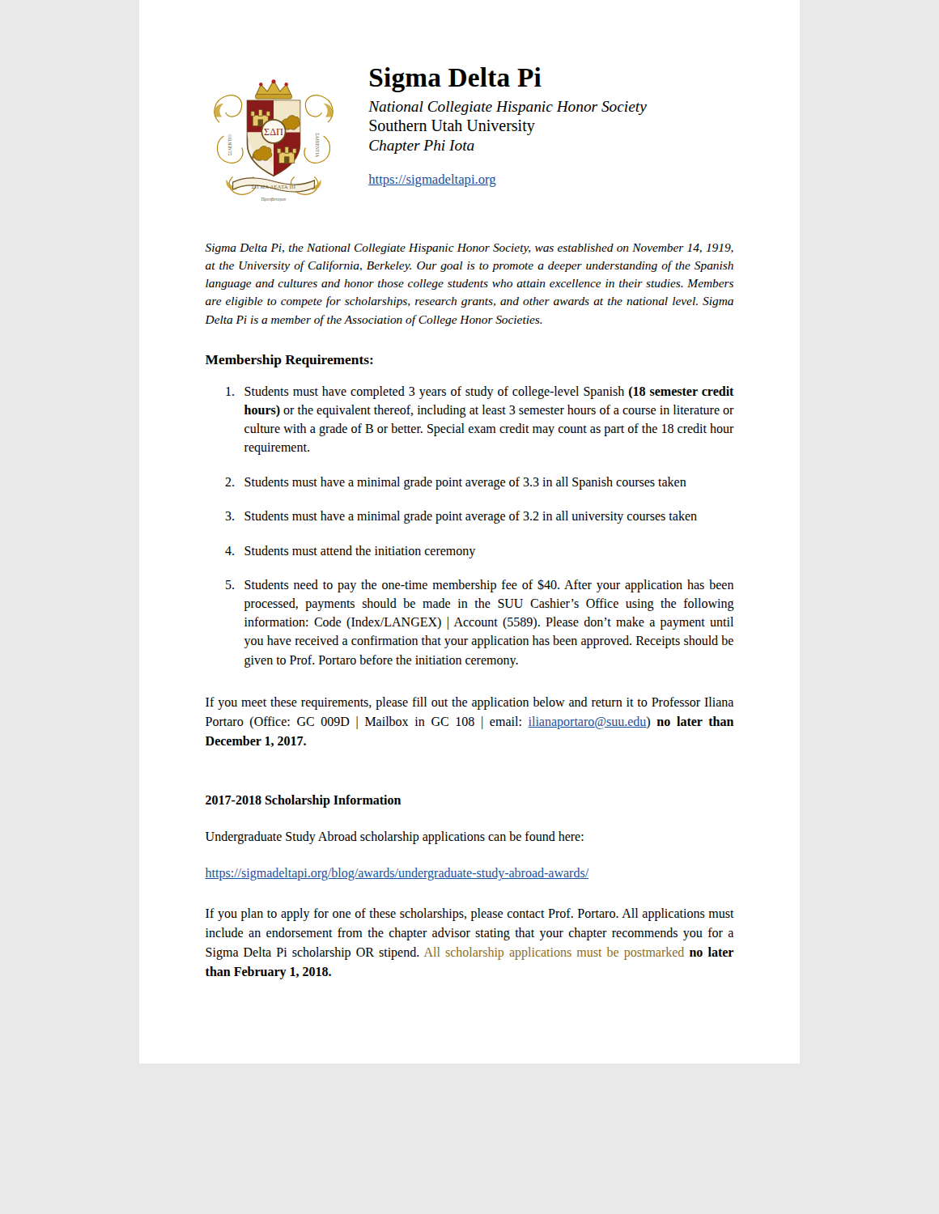ΣΔΠ ΣΙΓΜΑ ΔΕΛΤΑ ΠΙ ΣΙΛΕΝΤΙΟ ΣΑΠΙΕΝΤΙΑ Πρεσβυτερον
Sigma Delta Pi
National Collegiate Hispanic Honor Society
Southern Utah University
Chapter Phi Iota
https://sigmadeltapi.org
Sigma Delta Pi, the National Collegiate Hispanic Honor Society, was established on November 14, 1919, at the University of California, Berkeley. Our goal is to promote a deeper understanding of the Spanish language and cultures and honor those college students who attain excellence in their studies. Members are eligible to compete for scholarships, research grants, and other awards at the national level. Sigma Delta Pi is a member of the Association of College Honor Societies.
Membership Requirements:
Students must have completed 3 years of study of college-level Spanish (18 semester credit hours) or the equivalent thereof, including at least 3 semester hours of a course in literature or culture with a grade of B or better. Special exam credit may count as part of the 18 credit hour requirement.
Students must have a minimal grade point average of 3.3 in all Spanish courses taken
Students must have a minimal grade point average of 3.2 in all university courses taken
Students must attend the initiation ceremony
Students need to pay the one-time membership fee of $40. After your application has been processed, payments should be made in the SUU Cashier’s Office using the following information: Code (Index/LANGEX) | Account (5589). Please don’t make a payment until you have received a confirmation that your application has been approved. Receipts should be given to Prof. Portaro before the initiation ceremony.
If you meet these requirements, please fill out the application below and return it to Professor Iliana Portaro (Office: GC 009D | Mailbox in GC 108 | email: ilianaportaro@suu.edu) no later than December 1, 2017.
2017-2018 Scholarship Information
Undergraduate Study Abroad scholarship applications can be found here:
https://sigmadeltapi.org/blog/awards/undergraduate-study-abroad-awards/
If you plan to apply for one of these scholarships, please contact Prof. Portaro. All applications must include an endorsement from the chapter advisor stating that your chapter recommends you for a Sigma Delta Pi scholarship OR stipend. All scholarship applications must be postmarked no later than February 1, 2018.